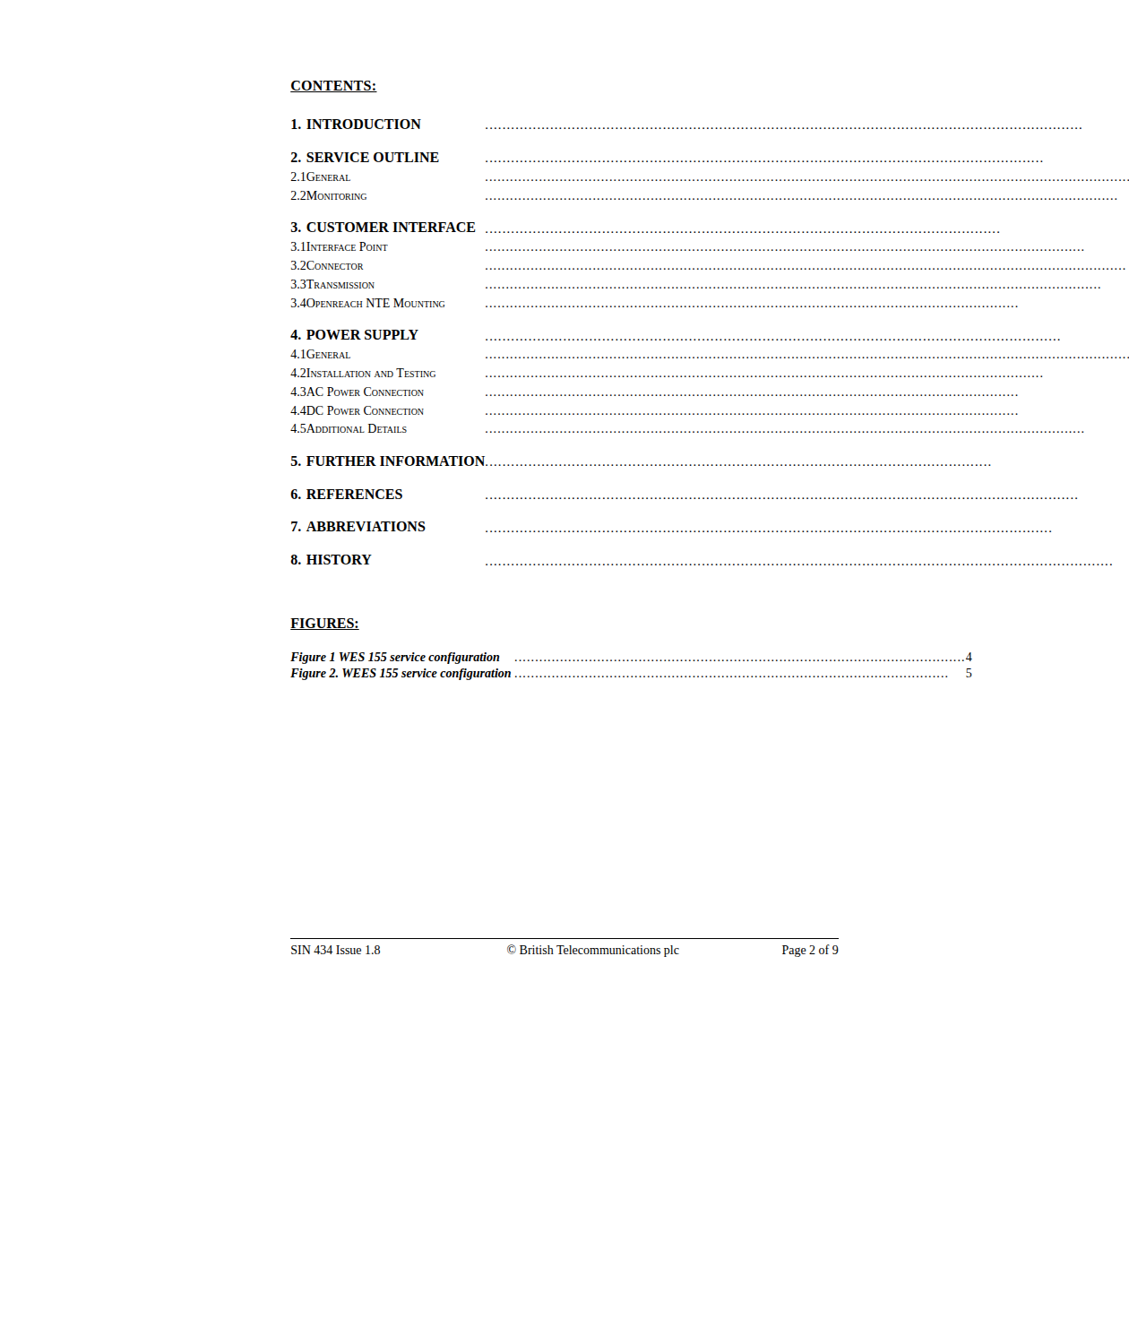CONTENTS:
| 1. | INTRODUCTION | .......................................................................................................................................... | 3 |
| 2. | SERVICE OUTLINE | ................................................................................................................................. | 3 |
| 2.1 | General | ................................................................................................................................................................. | 3 |
| 2.2 | Monitoring | ......................................................................................................................................................... | 5 |
| 3. | CUSTOMER INTERFACE | ....................................................................................................................... | 6 |
| 3.1 | Interface Point | ................................................................................................................................................. | 6 |
| 3.2 | Connector | ........................................................................................................................................................... | 6 |
| 3.3 | Transmission | ..................................................................................................................................................... | 6 |
| 3.4 | Openreach NTE Mounting | ................................................................................................................................. | 6 |
| 4. | POWER SUPPLY | ..................................................................................................................................... | 7 |
| 4.1 | General | ................................................................................................................................................................. | 7 |
| 4.2 | Installation and Testing | ....................................................................................................................................... | 7 |
| 4.3 | AC Power Connection | ................................................................................................................................. | 7 |
| 4.4 | DC Power Connection | ................................................................................................................................. | 7 |
| 4.5 | Additional Details | ................................................................................................................................................. | 8 |
| 5. | FURTHER INFORMATION | ..................................................................................................................... | 8 |
| 6. | REFERENCES | ......................................................................................................................................... | 8 |
| 7. | ABBREVIATIONS | ................................................................................................................................... | 9 |
| 8. | HISTORY | ................................................................................................................................................. | 9 |
FIGURES:
| Figure 1 WES 155 service configuration | ............................................................................................................. | 4 |
| Figure 2. WEES 155 service configuration | ......................................................................................................... | 5 |
| SIN 434 Issue 1.8 | © British Telecommunications plc | Page 2 of 9 |